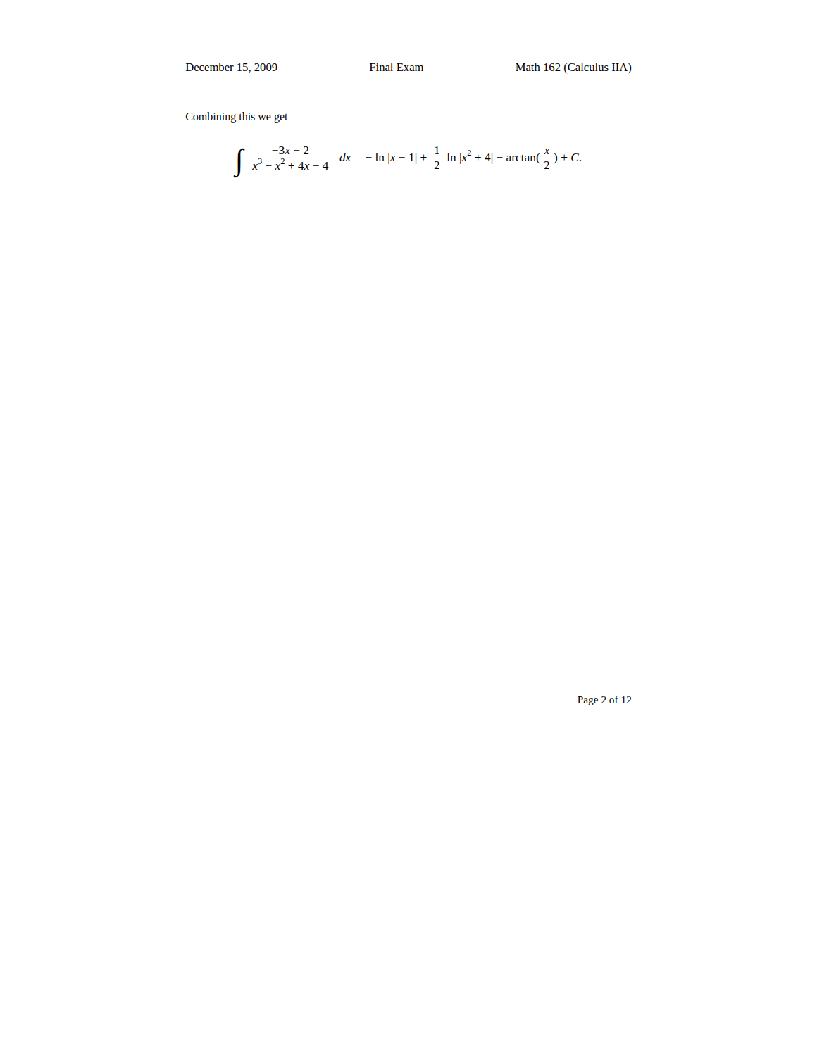December 15, 2009 Final Exam Math 162 (Calculus IIA)
Combining this we get
∫ −3x − 2 x3 − x2 + 4x − 4 dx = − ln |x − 1| + 1 2 ln |x2 + 4| − arctan(x 2) + C.
Page 2 of 12